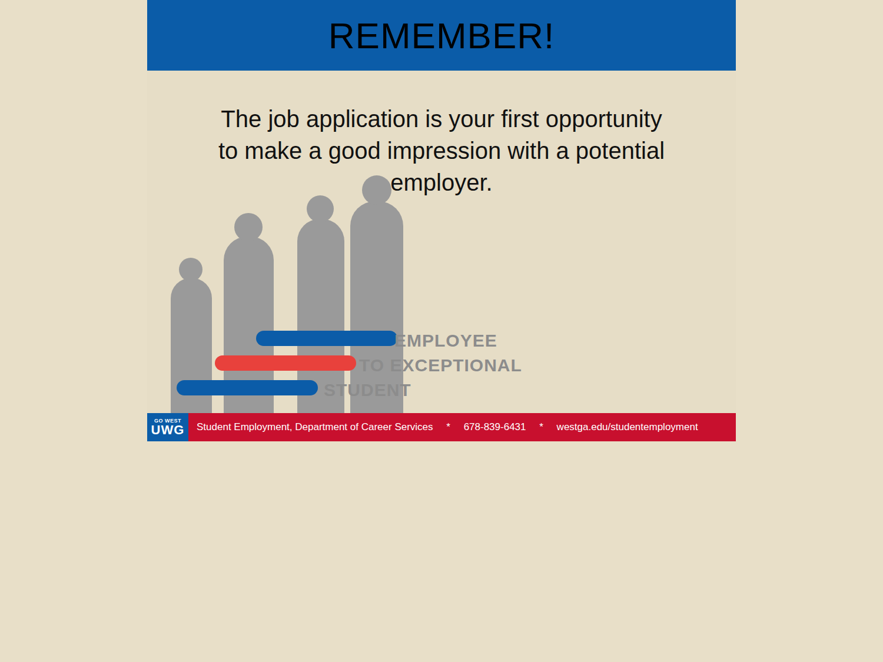REMEMBER!
The job application is your first opportunity to make a good impression with a potential employer.
STUDENT TO EXCEPTIONAL EMPLOYEE
GO WEST UWG
Student Employment, Department of Career Services * 678-839-6431 * westga.edu/studentemployment